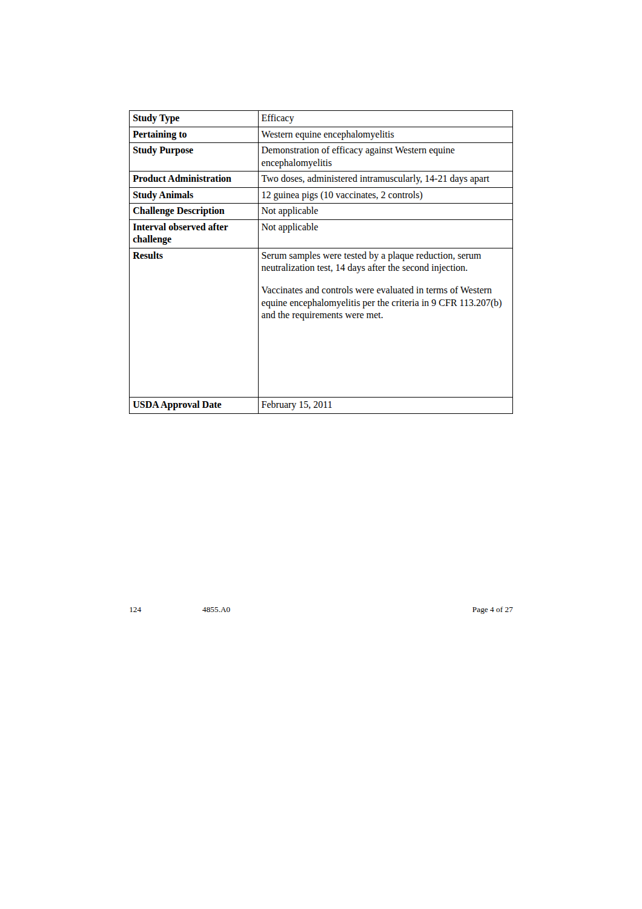| Study Type | Efficacy |
| Pertaining to | Western equine encephalomyelitis |
| Study Purpose | Demonstration of efficacy against Western equine encephalomyelitis |
| Product Administration | Two doses, administered intramuscularly, 14-21 days apart |
| Study Animals | 12 guinea pigs (10 vaccinates, 2 controls) |
| Challenge Description | Not applicable |
| Interval observed after challenge | Not applicable |
| Results | Serum samples were tested by a plaque reduction, serum neutralization test, 14 days after the second injection. Vaccinates and controls were evaluated in terms of Western equine encephalomyelitis per the criteria in 9 CFR 113.207(b) and the requirements were met. |
| USDA Approval Date | February 15, 2011 |
1244855.A0
Page 4 of 27